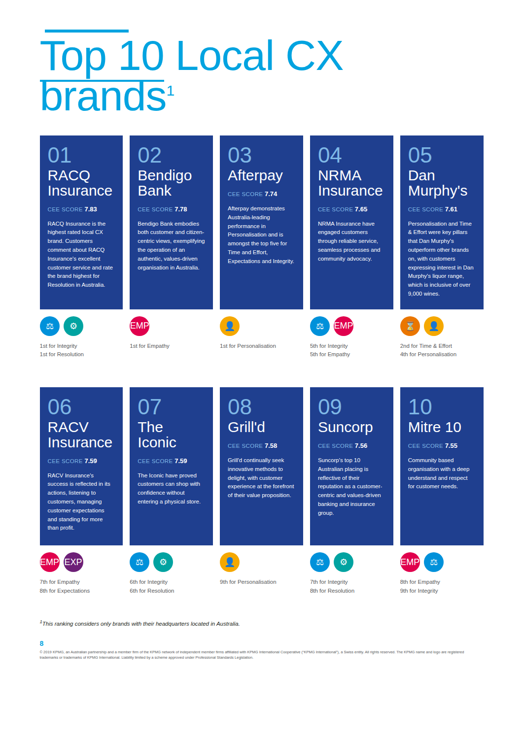Top 10 Local CX brands1
01
RACQ
Insurance
CEE SCORE 7.83
RACQ Insurance is the highest rated local CX brand. Customers comment about RACQ Insurance's excellent customer service and rate the brand highest for Resolution in Australia.
02
Bendigo
Bank
CEE SCORE 7.78
Bendigo Bank embodies both customer and citizen-centric views, exemplifying the operation of an authentic, values-driven organisation in Australia.
03
Afterpay
CEE SCORE 7.74
Afterpay demonstrates Australia-leading performance in Personalisation and is amongst the top five for Time and Effort, Expectations and Integrity.
04
NRMA
Insurance
CEE SCORE 7.65
NRMA Insurance have engaged customers through reliable service, seamless processes and community advocacy.
05
Dan
Murphy's
CEE SCORE 7.61
Personalisation and Time & Effort were key pillars that Dan Murphy's outperform other brands on, with customers expressing interest in Dan Murphy's liquor range, which is inclusive of over 9,000 wines.
⚖
⚙
1st for Integrity
1st for Resolution
EMP
1st for Empathy
👤
1st for Personalisation
⚖
EMP
5th for Integrity
5th for Empathy
⌛
👤
2nd for Time & Effort
4th for Personalisation
06
RACV
Insurance
CEE SCORE 7.59
RACV Insurance's success is reflected in its actions, listening to customers, managing customer expectations and standing for more than profit.
07
The Iconic
CEE SCORE 7.59
The Iconic have proved customers can shop with confidence without entering a physical store.
08
Grill'd
CEE SCORE 7.58
Grill'd continually seek innovative methods to delight, with customer experience at the forefront of their value proposition.
09
Suncorp
CEE SCORE 7.56
Suncorp's top 10 Australian placing is reflective of their reputation as a customer-centric and values-driven banking and insurance group.
10
Mitre 10
CEE SCORE 7.55
Community based organisation with a deep understand and respect for customer needs.
EMP
EXP
7th for Empathy
8th for Expectations
⚖
⚙
6th for Integrity
6th for Resolution
👤
9th for Personalisation
⚖
⚙
7th for Integrity
8th for Resolution
EMP
⚖
8th for Empathy
9th for Integrity
1This ranking considers only brands with their headquarters located in Australia.
8
© 2019 KPMG, an Australian partnership and a member firm of the KPMG network of independent member firms affiliated with KPMG International Cooperative (“KPMG International”), a Swiss entity. All rights reserved. The KPMG name and logo are registered trademarks or trademarks of KPMG International. Liability limited by a scheme approved under Professional Standards Legislation.